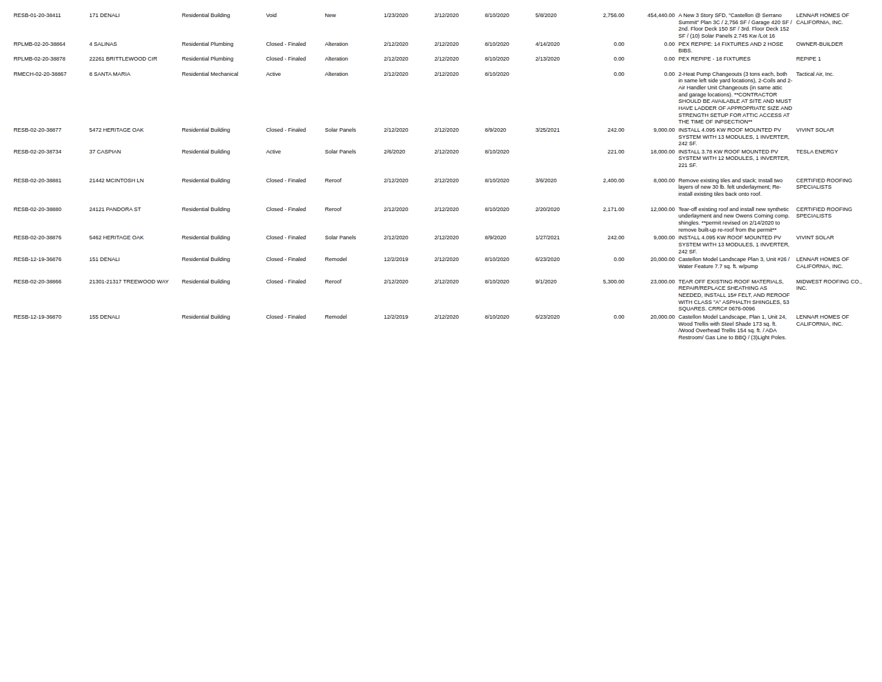| RESB-01-20-38411 | 171 DENALI | Residential Building | Void | New | 1/23/2020 | 2/12/2020 | 8/10/2020 | 5/8/2020 | 2,756.00 | 454,440.00 | A New 3 Story SFD, "Castellon @ Serrano Summit" Plan 3C / 2,756 SF / Garage 420 SF / 2nd. Floor Deck 150 SF / 3rd. Floor Deck 152 SF / (10) Solar Panels 2.745 Kw /Lot 16 | LENNAR HOMES OF CALIFORNIA, INC. |
| RPLMB-02-20-38864 | 4 SALINAS | Residential Plumbing | Closed - Finaled | Alteration | 2/12/2020 | 2/12/2020 | 8/10/2020 | 4/14/2020 | 0.00 | 0.00 | PEX REPIPE: 14 FIXTURES AND 2 HOSE BIBS. | OWNER-BUILDER |
| RPLMB-02-20-38878 | 22261 BRITTLEWOOD CIR | Residential Plumbing | Closed - Finaled | Alteration | 2/12/2020 | 2/12/2020 | 8/10/2020 | 2/13/2020 | 0.00 | 0.00 | PEX REPIPE - 18 FIXTURES | REPIPE 1 |
| RMECH-02-20-38867 | 8 SANTA MARIA | Residential Mechanical | Active | Alteration | 2/12/2020 | 2/12/2020 | 8/10/2020 | | 0.00 | 0.00 | 2-Heat Pump Changeouts (3 tons each, both in same left side yard locations), 2-Coils and 2-Air Handler Unit Changeouts (in same attic and garage locations). **CONTRACTOR SHOULD BE AVAILABLE AT SITE AND MUST HAVE LADDER OF APPROPRIATE SIZE AND STRENGTH SETUP FOR ATTIC ACCESS AT THE TIME OF INPSECTION** | Tactical Air, Inc. |
| RESB-02-20-38877 | 5472 HERITAGE OAK | Residential Building | Closed - Finaled | Solar Panels | 2/12/2020 | 2/12/2020 | 8/9/2020 | 3/25/2021 | 242.00 | 9,000.00 | INSTALL 4.095 KW ROOF MOUNTED PV SYSTEM WITH 13 MODULES, 1 INVERTER, 242 SF. | VIVINT SOLAR |
| RESB-02-20-38734 | 37 CASPIAN | Residential Building | Active | Solar Panels | 2/6/2020 | 2/12/2020 | 8/10/2020 | | 221.00 | 18,000.00 | INSTALL 3.78 KW ROOF MOUNTED PV SYSTEM WITH 12 MODULES, 1 INVERTER, 221 SF. | TESLA ENERGY |
| RESB-02-20-38881 | 21442 MCINTOSH LN | Residential Building | Closed - Finaled | Reroof | 2/12/2020 | 2/12/2020 | 8/10/2020 | 3/6/2020 | 2,400.00 | 8,000.00 | Remove existing tiles and stack; Install two layers of new 30 lb. felt underlayment; Re-install existing tiles back onto roof. | CERTIFIED ROOFING SPECIALISTS |
| RESB-02-20-38880 | 24121 PANDORA ST | Residential Building | Closed - Finaled | Reroof | 2/12/2020 | 2/12/2020 | 8/10/2020 | 2/20/2020 | 2,171.00 | 12,000.00 | Tear-off existing roof and install new synthetic underlayment and new Owens Corning comp. shingles. **permit revised on 2/14/2020 to remove built-up re-roof from the permit** | CERTIFIED ROOFING SPECIALISTS |
| RESB-02-20-38876 | 5462 HERITAGE OAK | Residential Building | Closed - Finaled | Solar Panels | 2/12/2020 | 2/12/2020 | 8/9/2020 | 1/27/2021 | 242.00 | 9,000.00 | INSTALL 4.095 KW ROOF MOUNTED PV SYSTEM WITH 13 MODULES, 1 INVERTER, 242 SF. | VIVINT SOLAR |
| RESB-12-19-36876 | 151 DENALI | Residential Building | Closed - Finaled | Remodel | 12/2/2019 | 2/12/2020 | 8/10/2020 | 6/23/2020 | 0.00 | 20,000.00 | Castellon Model Landscape Plan 3, Unit #26 / Water Feature 7.7 sq. ft. w/pump | LENNAR HOMES OF CALIFORNIA, INC. |
| RESB-02-20-38866 | 21301-21317 TREEWOOD WAY | Residential Building | Closed - Finaled | Reroof | 2/12/2020 | 2/12/2020 | 8/10/2020 | 9/1/2020 | 5,300.00 | 23,000.00 | TEAR OFF EXISTING ROOF MATERIALS, REPAIR/REPLACE SHEATHING AS NEEDED, INSTALL 15# FELT, AND REROOF WITH CLASS "A" ASPHALTH SHINGLES, 53 SQUARES. CRRC# 0676-0096 | MIDWEST ROOFING CO., INC. |
| RESB-12-19-36870 | 155 DENALI | Residential Building | Closed - Finaled | Remodel | 12/2/2019 | 2/12/2020 | 8/10/2020 | 6/23/2020 | 0.00 | 20,000.00 | Castellon Model Landscape, Plan 1, Unit 24, Wood Trellis with Steel Shade 173 sq. ft. /Wood Overhead Trellis 154 sq. ft. / ADA Restroom/ Gas Line to BBQ / (3)Light Poles. | LENNAR HOMES OF CALIFORNIA, INC. |